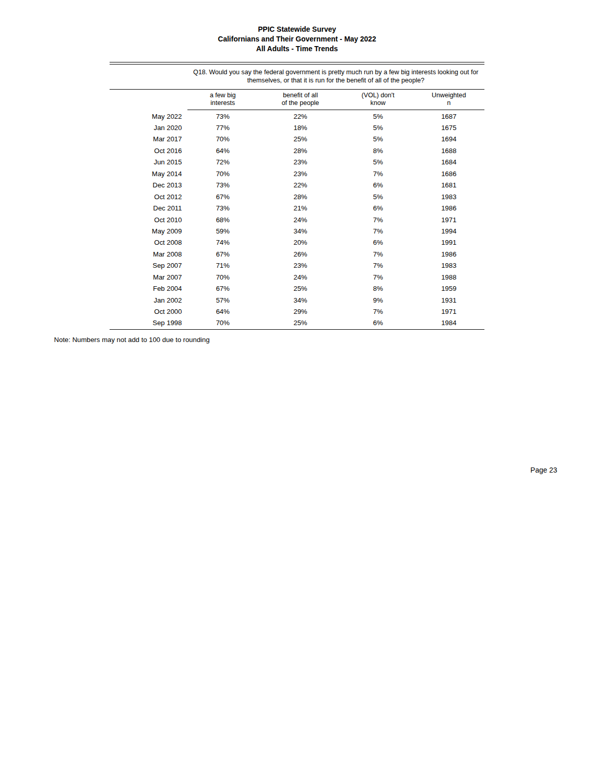PPIC Statewide Survey
Californians and Their Government - May 2022
All Adults - Time Trends
| | Q18. Would you say the federal government is pretty much run by a few big interests looking out for themselves, or that it is run for the benefit of all of the people? |
| | a few big interests | benefit of all of the people | (VOL) don't know | Unweighted n |
| May 2022 | 73% | 22% | 5% | 1687 |
| Jan 2020 | 77% | 18% | 5% | 1675 |
| Mar 2017 | 70% | 25% | 5% | 1694 |
| Oct 2016 | 64% | 28% | 8% | 1688 |
| Jun 2015 | 72% | 23% | 5% | 1684 |
| May 2014 | 70% | 23% | 7% | 1686 |
| Dec 2013 | 73% | 22% | 6% | 1681 |
| Oct 2012 | 67% | 28% | 5% | 1983 |
| Dec 2011 | 73% | 21% | 6% | 1986 |
| Oct 2010 | 68% | 24% | 7% | 1971 |
| May 2009 | 59% | 34% | 7% | 1994 |
| Oct 2008 | 74% | 20% | 6% | 1991 |
| Mar 2008 | 67% | 26% | 7% | 1986 |
| Sep 2007 | 71% | 23% | 7% | 1983 |
| Mar 2007 | 70% | 24% | 7% | 1988 |
| Feb 2004 | 67% | 25% | 8% | 1959 |
| Jan 2002 | 57% | 34% | 9% | 1931 |
| Oct 2000 | 64% | 29% | 7% | 1971 |
| Sep 1998 | 70% | 25% | 6% | 1984 |
Note: Numbers may not add to 100 due to rounding
Page 23